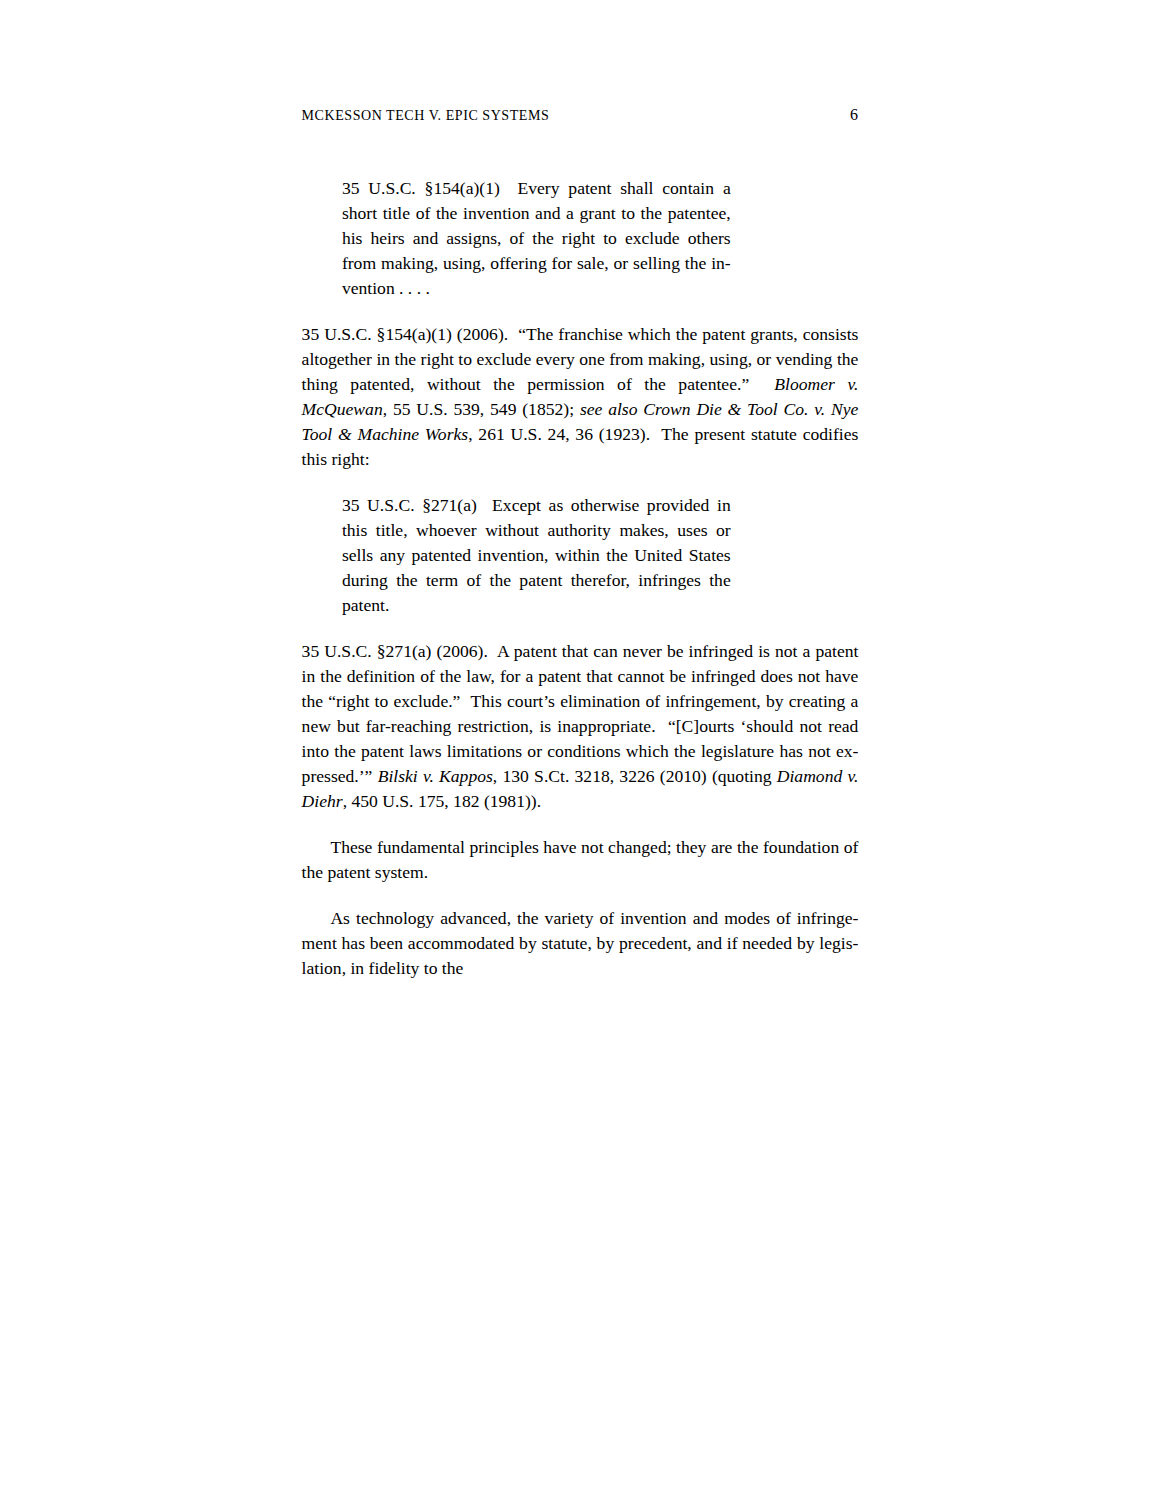McKesson Tech v. Epic Systems 6
35 U.S.C. §154(a)(1) Every patent shall contain a short title of the invention and a grant to the patentee, his heirs and assigns, of the right to exclude others from making, using, offering for sale, or selling the invention . . . .
35 U.S.C. §154(a)(1) (2006). “The franchise which the patent grants, consists altogether in the right to exclude every one from making, using, or vending the thing patented, without the permission of the patentee.” Bloomer v. McQuewan, 55 U.S. 539, 549 (1852); see also Crown Die & Tool Co. v. Nye Tool & Machine Works, 261 U.S. 24, 36 (1923). The present statute codifies this right:
35 U.S.C. §271(a) Except as otherwise provided in this title, whoever without authority makes, uses or sells any patented invention, within the United States during the term of the patent therefor, infringes the patent.
35 U.S.C. §271(a) (2006). A patent that can never be infringed is not a patent in the definition of the law, for a patent that cannot be infringed does not have the “right to exclude.” This court’s elimination of infringement, by creating a new but far-reaching restriction, is inappropriate. “[C]ourts ‘should not read into the patent laws limitations or conditions which the legislature has not expressed.’” Bilski v. Kappos, 130 S.Ct. 3218, 3226 (2010) (quoting Diamond v. Diehr, 450 U.S. 175, 182 (1981)).
These fundamental principles have not changed; they are the foundation of the patent system.
As technology advanced, the variety of invention and modes of infringement has been accommodated by statute, by precedent, and if needed by legislation, in fidelity to the